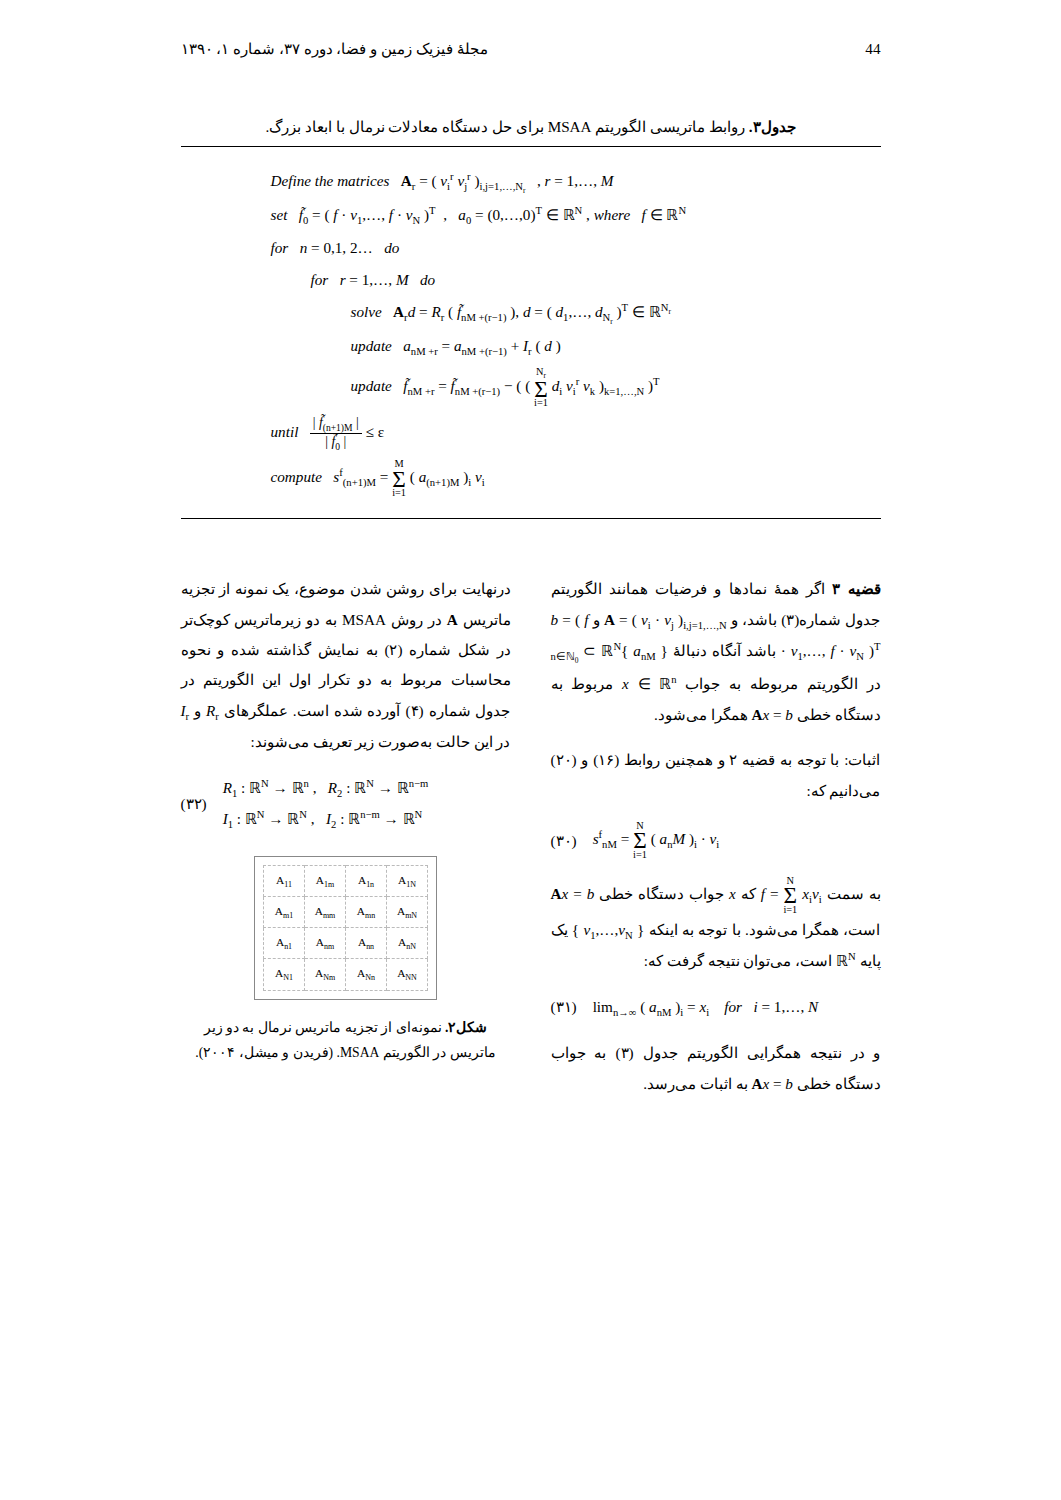44
مجلۀ فیزیک زمین و فضا، دوره ۳۷، شماره ۱، ۱۳۹۰
جدول۳. روابط ماتریسی الگوریتم MSAA برای حل دستگاه معادلات نرمال با ابعاد بزرگ.
Define the matrices Ar = ( vir vjr )i,j=1,…,Nr , r = 1,…, M
set f̃0 = ( f · v1,…, f · vN )T , a0 = (0,…,0)T ∈ ℝN , where f ∈ ℝN
for n = 0,1, 2… do
for r = 1,…, M do
solve Ard = Rr ( f̃nM +(r−1) ), d = ( d1,…, dNr )T ∈ ℝNr
update anM +r = anM +(r−1) + Ir ( d )
update f̃nM +r = f̃nM +(r−1) − ( ( Nr Σi=1 di vir vk )k=1,…,N )T
until | f̃(n+1)M || f̃0 | ≤ ε
compute sf(n+1)M = MΣi=1 ( a(n+1)M )i vi
قضیه ۳ اگر همۀ نمادها و فرضیات همانند الگوریتم جدول شماره(۳) باشد، و A = ( vi · vj )i,j=1,…,N و b = ( f · v1,…, f · vN )T باشد آنگاه دنبالۀ { anM }n∈ℕ0 ⊂ ℝN در الگوریتم مربوطه به جواب x ∈ ℝn مربوط به دستگاه خطی Ax = b همگرا می‌شود.
اثبات: با توجه به قضیه ۲ و همچنین روابط (۱۶) و (۲۰) می‌دانیم که:
(۳۰)
sfnM = NΣi=1 ( anM )i · vi
به سمت f = NΣi=1 xivi که x جواب دستگاه خطی Ax = b است، همگرا می‌شود. با توجه به اینکه { v1,…,vN } یک پایه ℝN است، می‌توان نتیجه گرفت که:
(۳۱)
limn→∞ ( anM )i = xi for i = 1,…, N
و در نتیجه همگرایی الگوریتم جدول (۳) به جواب دستگاه خطی Ax = b به اثبات می‌رسد.
درنهایت برای روشن شدن موضوع، یک نمونه از تجزیه ماتریس A در روش MSAA به دو زیرماتریس کوچک‌تر در شکل شماره (۲) به نمایش گذاشته شده و نحوه محاسبات مربوط به دو تکرار اول این الگوریتم در جدول شماره (۴) آورده شده است. عملگرهای Rr و Ir در این حالت به‌صورت زیر تعریف می‌شوند:
(۳۲)
R1 : ℝN → ℝn , R2 : ℝN → ℝn−m
I1 : ℝN → ℝN , I2 : ℝn−m → ℝN
| A 11 | A 1m | A 1n | A 1N |
| A m1 | A mm | A mn | A mN |
| A n1 | A nm | A nn | A nN |
| A N1 | A Nm | A Nn | A NN |
شکل۲. نمونه‌ای از تجزیه ماتریس نرمال به دو زیر ماتریس در الگوریتم MSAA. (فریدن و میشل، ۲۰۰۴).